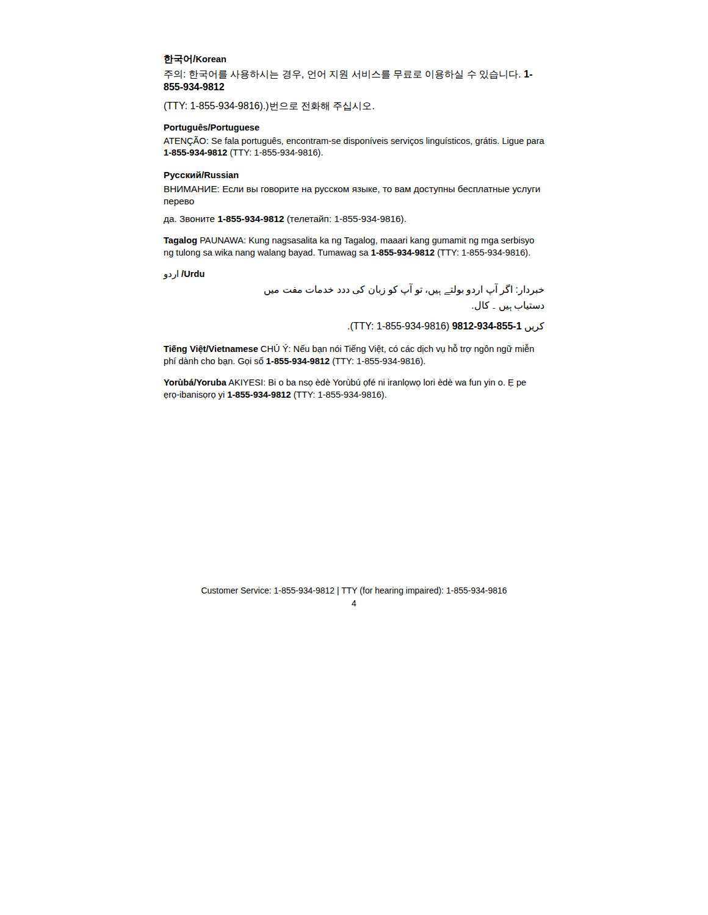한국어/Korean
주의: 한국어를 사용하시는 경우, 언어 지원 서비스를 무료로 이용하실 수 있습니다. 1-855-934-9812
(TTY: 1-855-934-9816).)번으로 전화해 주십시오.
Português/Portuguese
ATENÇÃO: Se fala português, encontram-se disponíveis serviços linguísticos, grátis. Ligue para 1-855-934-9812 (TTY: 1-855-934-9816).
Русский/Russian
ВНИМАНИЕ: Если вы говорите на русском языке, то вам доступны бесплатные услуги перево
да. Звоните 1-855-934-9812 (телетайп: 1-855-934-9816).
Tagalog PAUNAWA: Kung nagsasalita ka ng Tagalog, maaari kang gumamit ng mga serbisyo ng tulong sa wika nang walang bayad. Tumawag sa 1-855-934-9812 (TTY: 1-855-934-9816).
اردو /Urdu
خبردار: اگر آپ اردو بولتے ہيں، تو آپ کو زبان کی ددد خدمات مفت ميں دستياب ہيں ۔ کال.
کريں 1-855-934-9812 (TTY: 1-855-934-9816).
Tiếng Việt/Vietnamese CHÚ Ý: Nếu bạn nói Tiếng Việt, có các dịch vụ hỗ trợ ngôn ngữ miễn phí dành cho bạn. Gọi số 1-855-934-9812 (TTY: 1-855-934-9816).
Yorùbá/Yoruba AKIYESI: Bi o ba nsọ èdè Yorùbú ọfé ni iranlọwọ lori èdè wa fun yin o. Ẹ pe ẹrọ-ibanisọrọ yi 1-855-934-9812 (TTY: 1-855-934-9816).
Customer Service: 1-855-934-9812 | TTY (for hearing impaired): 1-855-934-9816
4